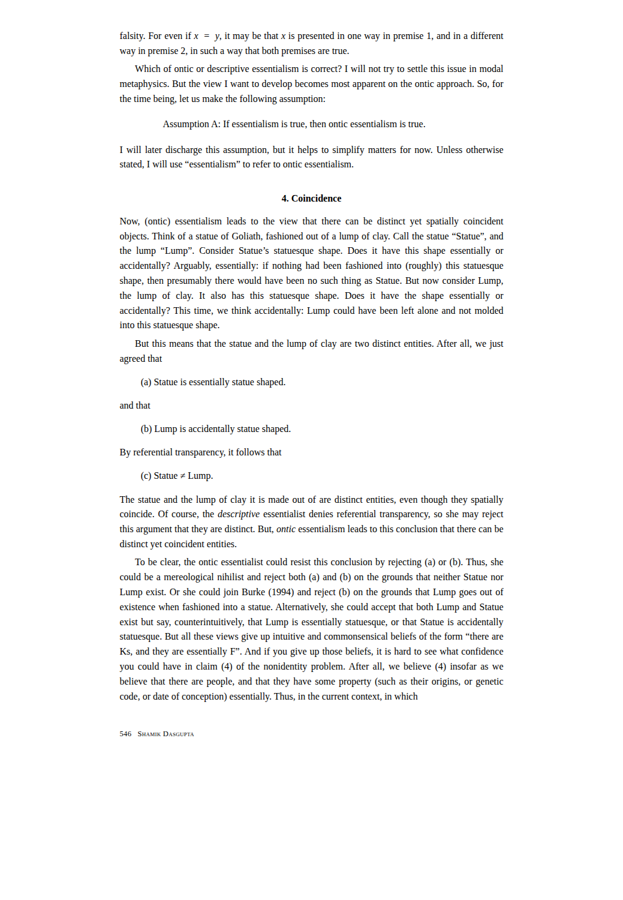falsity. For even if x = y, it may be that x is presented in one way in premise 1, and in a different way in premise 2, in such a way that both premises are true.
Which of ontic or descriptive essentialism is correct? I will not try to settle this issue in modal metaphysics. But the view I want to develop becomes most apparent on the ontic approach. So, for the time being, let us make the following assumption:
Assumption A: If essentialism is true, then ontic essentialism is true.
I will later discharge this assumption, but it helps to simplify matters for now. Unless otherwise stated, I will use “essentialism” to refer to ontic essentialism.
4. Coincidence
Now, (ontic) essentialism leads to the view that there can be distinct yet spatially coincident objects. Think of a statue of Goliath, fashioned out of a lump of clay. Call the statue “Statue”, and the lump “Lump”. Consider Statue’s statuesque shape. Does it have this shape essentially or accidentally? Arguably, essentially: if nothing had been fashioned into (roughly) this statuesque shape, then presumably there would have been no such thing as Statue. But now consider Lump, the lump of clay. It also has this statuesque shape. Does it have the shape essentially or accidentally? This time, we think accidentally: Lump could have been left alone and not molded into this statuesque shape.
But this means that the statue and the lump of clay are two distinct entities. After all, we just agreed that
(a) Statue is essentially statue shaped.
and that
(b) Lump is accidentally statue shaped.
By referential transparency, it follows that
(c) Statue ≠ Lump.
The statue and the lump of clay it is made out of are distinct entities, even though they spatially coincide. Of course, the descriptive essentialist denies referential transparency, so she may reject this argument that they are distinct. But, ontic essentialism leads to this conclusion that there can be distinct yet coincident entities.
To be clear, the ontic essentialist could resist this conclusion by rejecting (a) or (b). Thus, she could be a mereological nihilist and reject both (a) and (b) on the grounds that neither Statue nor Lump exist. Or she could join Burke (1994) and reject (b) on the grounds that Lump goes out of existence when fashioned into a statue. Alternatively, she could accept that both Lump and Statue exist but say, counterintuitively, that Lump is essentially statuesque, or that Statue is accidentally statuesque. But all these views give up intuitive and commonsensical beliefs of the form “there are Ks, and they are essentially F”. And if you give up those beliefs, it is hard to see what confidence you could have in claim (4) of the nonidentity problem. After all, we believe (4) insofar as we believe that there are people, and that they have some property (such as their origins, or genetic code, or date of conception) essentially. Thus, in the current context, in which
546 Shamik Dasgupta